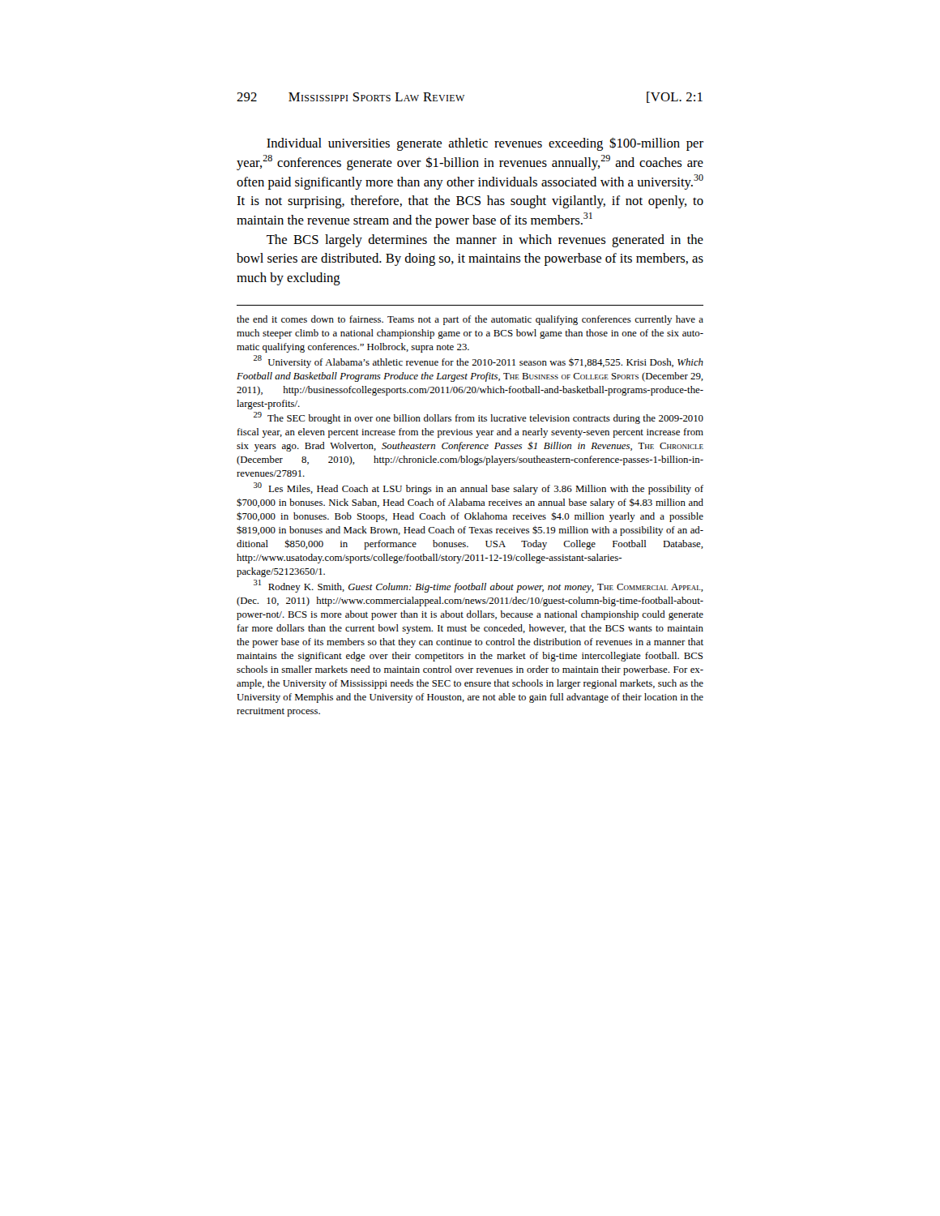292 Mississippi Sports Law Review [VOL. 2:1
Individual universities generate athletic revenues exceeding $100-million per year,28 conferences generate over $1-billion in revenues annually,29 and coaches are often paid significantly more than any other individuals associated with a university.30 It is not surprising, therefore, that the BCS has sought vigilantly, if not openly, to maintain the revenue stream and the power base of its members.31
The BCS largely determines the manner in which revenues generated in the bowl series are distributed. By doing so, it maintains the powerbase of its members, as much by excluding
the end it comes down to fairness. Teams not a part of the automatic qualifying conferences currently have a much steeper climb to a national championship game or to a BCS bowl game than those in one of the six automatic qualifying conferences.” Holbrock, supra note 23.
28 University of Alabama’s athletic revenue for the 2010-2011 season was $71,884,525. Krisi Dosh, Which Football and Basketball Programs Produce the Largest Profits, The Business of College Sports (December 29, 2011), http://businessofcollegesports.com/2011/06/20/which-football-and-basketball-programs-produce-the-largest-profits/.
29 The SEC brought in over one billion dollars from its lucrative television contracts during the 2009-2010 fiscal year, an eleven percent increase from the previous year and a nearly seventy-seven percent increase from six years ago. Brad Wolverton, Southeastern Conference Passes $1 Billion in Revenues, The Chronicle (December 8, 2010), http://chronicle.com/blogs/players/southeastern-conference-passes-1-billion-in-revenues/27891.
30 Les Miles, Head Coach at LSU brings in an annual base salary of 3.86 Million with the possibility of $700,000 in bonuses. Nick Saban, Head Coach of Alabama receives an annual base salary of $4.83 million and $700,000 in bonuses. Bob Stoops, Head Coach of Oklahoma receives $4.0 million yearly and a possible $819,000 in bonuses and Mack Brown, Head Coach of Texas receives $5.19 million with a possibility of an additional $850,000 in performance bonuses. USA Today College Football Database, http://www.usatoday.com/sports/college/football/story/2011-12-19/college-assistant-salaries-package/52123650/1.
31 Rodney K. Smith, Guest Column: Big-time football about power, not money, The Commercial Appeal, (Dec. 10, 2011) http://www.commercialappeal.com/news/2011/dec/10/guest-column-big-time-football-about-power-not/. BCS is more about power than it is about dollars, because a national championship could generate far more dollars than the current bowl system. It must be conceded, however, that the BCS wants to maintain the power base of its members so that they can continue to control the distribution of revenues in a manner that maintains the significant edge over their competitors in the market of big-time intercollegiate football. BCS schools in smaller markets need to maintain control over revenues in order to maintain their powerbase. For example, the University of Mississippi needs the SEC to ensure that schools in larger regional markets, such as the University of Memphis and the University of Houston, are not able to gain full advantage of their location in the recruitment process.